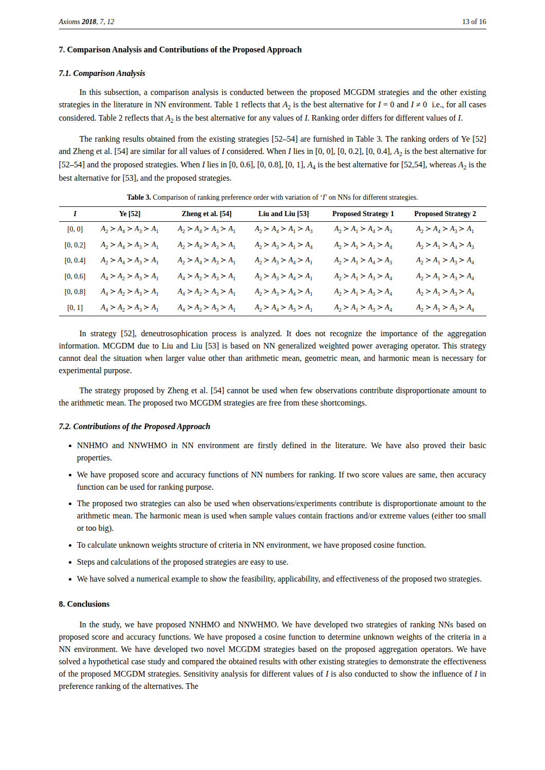Axioms 2018, 7, 12 13 of 16
7. Comparison Analysis and Contributions of the Proposed Approach
7.1. Comparison Analysis
In this subsection, a comparison analysis is conducted between the proposed MCGDM strategies and the other existing strategies in the literature in NN environment. Table 1 reflects that A2 is the best alternative for I = 0 and I ≠ 0 i.e., for all cases considered. Table 2 reflects that A2 is the best alternative for any values of I. Ranking order differs for different values of I.
The ranking results obtained from the existing strategies [52–54] are furnished in Table 3. The ranking orders of Ye [52] and Zheng et al. [54] are similar for all values of I considered. When I lies in [0, 0], [0, 0.2], [0, 0.4], A2 is the best alternative for [52–54] and the proposed strategies. When I lies in [0, 0.6], [0, 0.8], [0, 1], A4 is the best alternative for [52,54], whereas A2 is the best alternative for [53], and the proposed strategies.
Table 3. Comparison of ranking preference order with variation of ‘ I ’ on NNs for different strategies.
| I | Ye [52] | Zheng et al. [54] | Liu and Liu [53] | Proposed Strategy 1 | Proposed Strategy 2 |
| --- | --- | --- | --- | --- | --- |
| [0, 0] | A 2 ≻ A 4 ≻ A 3 ≻ A 1 | A 2 ≻ A 4 ≻ A 3 ≻ A 1 | A 2 ≻ A 4 ≻ A 1 ≻ A 3 | A 2 ≻ A 1 ≻ A 4 ≻ A 3 | A 2 ≻ A 4 ≻ A 3 ≻ A 1 |
| [0, 0.2] | A 2 ≻ A 4 ≻ A 3 ≻ A 1 | A 2 ≻ A 4 ≻ A 3 ≻ A 1 | A 2 ≻ A 3 ≻ A 1 ≻ A 4 | A 2 ≻ A 1 ≻ A 3 ≻ A 4 | A 2 ≻ A 1 ≻ A 4 ≻ A 3 |
| [0, 0.4] | A 2 ≻ A 4 ≻ A 3 ≻ A 1 | A 2 ≻ A 4 ≻ A 3 ≻ A 1 | A 2 ≻ A 3 ≻ A 4 ≻ A 1 | A 2 ≻ A 1 ≻ A 4 ≻ A 3 | A 2 ≻ A 1 ≻ A 3 ≻ A 4 |
| [0, 0.6] | A 4 ≻ A 2 ≻ A 3 ≻ A 1 | A 4 ≻ A 2 ≻ A 3 ≻ A 1 | A 2 ≻ A 3 ≻ A 4 ≻ A 1 | A 2 ≻ A 1 ≻ A 3 ≻ A 4 | A 2 ≻ A 1 ≻ A 3 ≻ A 4 |
| [0, 0.8] | A 4 ≻ A 2 ≻ A 3 ≻ A 1 | A 4 ≻ A 2 ≻ A 3 ≻ A 1 | A 2 ≻ A 3 ≻ A 4 ≻ A 1 | A 2 ≻ A 1 ≻ A 3 ≻ A 4 | A 2 ≻ A 1 ≻ A 3 ≻ A 4 |
| [0, 1] | A 4 ≻ A 2 ≻ A 3 ≻ A 1 | A 4 ≻ A 2 ≻ A 3 ≻ A 1 | A 2 ≻ A 4 ≻ A 3 ≻ A 1 | A 2 ≻ A 1 ≻ A 3 ≻ A 4 | A 2 ≻ A 1 ≻ A 3 ≻ A 4 |
In strategy [52], deneutrosophication process is analyzed. It does not recognize the importance of the aggregation information. MCGDM due to Liu and Liu [53] is based on NN generalized weighted power averaging operator. This strategy cannot deal the situation when larger value other than arithmetic mean, geometric mean, and harmonic mean is necessary for experimental purpose.
The strategy proposed by Zheng et al. [54] cannot be used when few observations contribute disproportionate amount to the arithmetic mean. The proposed two MCGDM strategies are free from these shortcomings.
7.2. Contributions of the Proposed Approach
NNHMO and NNWHMO in NN environment are firstly defined in the literature. We have also proved their basic properties.
We have proposed score and accuracy functions of NN numbers for ranking. If two score values are same, then accuracy function can be used for ranking purpose.
The proposed two strategies can also be used when observations/experiments contribute is disproportionate amount to the arithmetic mean. The harmonic mean is used when sample values contain fractions and/or extreme values (either too small or too big).
To calculate unknown weights structure of criteria in NN environment, we have proposed cosine function.
Steps and calculations of the proposed strategies are easy to use.
We have solved a numerical example to show the feasibility, applicability, and effectiveness of the proposed two strategies.
8. Conclusions
In the study, we have proposed NNHMO and NNWHMO. We have developed two strategies of ranking NNs based on proposed score and accuracy functions. We have proposed a cosine function to determine unknown weights of the criteria in a NN environment. We have developed two novel MCGDM strategies based on the proposed aggregation operators. We have solved a hypothetical case study and compared the obtained results with other existing strategies to demonstrate the effectiveness of the proposed MCGDM strategies. Sensitivity analysis for different values of I is also conducted to show the influence of I in preference ranking of the alternatives. The